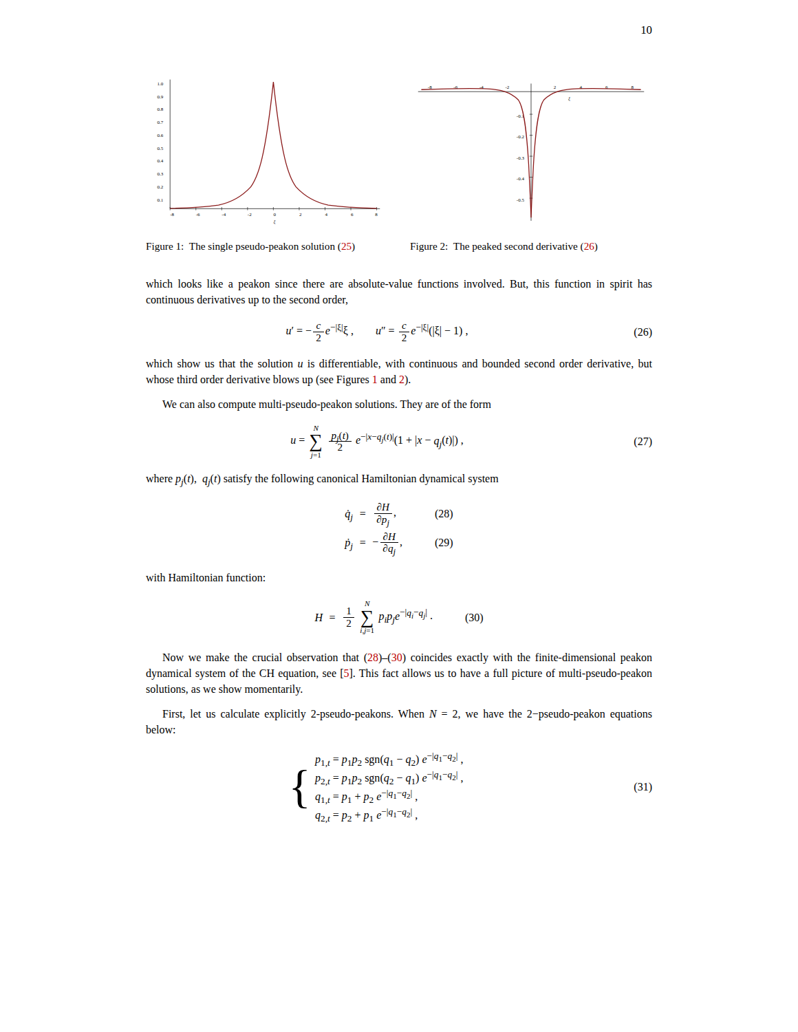10
1.0 0.9 0.8 0.7 0.6 0.5 0.4 0.3 0.2 0.1 -8 -6 -4 -2 0 2 4 6 8 ξ
-8 -6 -4 -2 2 4 6 8 ξ -0.1 -0.2 -0.3 -0.4 -0.5
Figure 1: The single pseudo-peakon solution (25)
Figure 2: The peaked second derivative (26)
which looks like a peakon since there are absolute-value functions involved. But, this function in spirit has continuous derivatives up to the second order,
u′ = −c 2 e−|ξ|ξ , u″ = c 2 e−|ξ|(|ξ| − 1) ,
(26)
which show us that the solution u is differentiable, with continuous and bounded second order derivative, but whose third order derivative blows up (see Figures 1 and 2).
We can also compute multi-pseudo-peakon solutions. They are of the form
u = N∑j=1 pj(t) 2 e−|x−qj(t)|(1 + |x − qj(t)|) ,
(27)
where pj(t), qj(t) satisfy the following canonical Hamiltonian dynamical system
| q̇ j | = | ∂ H ∂ p j , | (28) |
| ṗ j | = | − ∂ H ∂ q j , | (29) |
with Hamiltonian function:
| H | = | 1 2 N ∑ i , j =1 p i p j e −/ q i − q j / . | (30) |
Now we make the crucial observation that (28)–(30) coincides exactly with the finite-dimensional peakon dynamical system of the CH equation, see [5]. This fact allows us to have a full picture of multi-pseudo-peakon solutions, as we show momentarily.
First, let us calculate explicitly 2-pseudo-peakons. When N = 2, we have the 2−pseudo-peakon equations below:
{
| p 1, t = p 1 p 2 sgn ( q 1 − q 2 ) e −/ q 1 − q 2 / , |
| p 2, t = p 1 p 2 sgn ( q 2 − q 1 ) e −/ q 1 − q 2 / , |
| q 1, t = p 1 + p 2 e −/ q 1 − q 2 / , |
| q 2, t = p 2 + p 1 e −/ q 1 − q 2 / , |
(31)